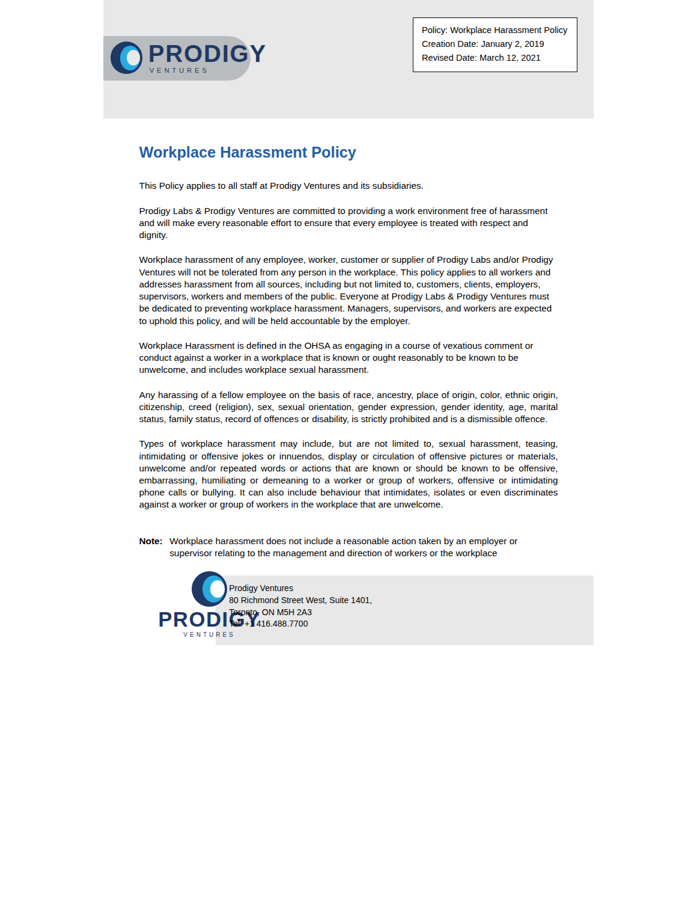PRODIGY
VENTURES
Policy: Workplace Harassment Policy
Creation Date: January 2, 2019
Revised Date: March 12, 2021
Workplace Harassment Policy
This Policy applies to all staff at Prodigy Ventures and its subsidiaries.
Prodigy Labs & Prodigy Ventures are committed to providing a work environment free of harassment and will make every reasonable effort to ensure that every employee is treated with respect and dignity.
Workplace harassment of any employee, worker, customer or supplier of Prodigy Labs and/or Prodigy Ventures will not be tolerated from any person in the workplace. This policy applies to all workers and addresses harassment from all sources, including but not limited to, customers, clients, employers, supervisors, workers and members of the public. Everyone at Prodigy Labs & Prodigy Ventures must be dedicated to preventing workplace harassment. Managers, supervisors, and workers are expected to uphold this policy, and will be held accountable by the employer.
Workplace Harassment is defined in the OHSA as engaging in a course of vexatious comment or conduct against a worker in a workplace that is known or ought reasonably to be known to be unwelcome, and includes workplace sexual harassment.
Any harassing of a fellow employee on the basis of race, ancestry, place of origin, color, ethnic origin, citizenship, creed (religion), sex, sexual orientation, gender expression, gender identity, age, marital status, family status, record of offences or disability, is strictly prohibited and is a dismissible offence.
Types of workplace harassment may include, but are not limited to, sexual harassment, teasing, intimidating or offensive jokes or innuendos, display or circulation of offensive pictures or materials, unwelcome and/or repeated words or actions that are known or should be known to be offensive, embarrassing, humiliating or demeaning to a worker or group of workers, offensive or intimidating phone calls or bullying. It can also include behaviour that intimidates, isolates or even discriminates against a worker or group of workers in the workplace that are unwelcome.
Note:
Workplace harassment does not include a reasonable action taken by an employer or supervisor relating to the management and direction of workers or the workplace
PRODIGY
VENTURES
Prodigy Ventures
80 Richmond Street West, Suite 1401,
Toronto, ON M5H 2A3
Tel: +1 416.488.7700